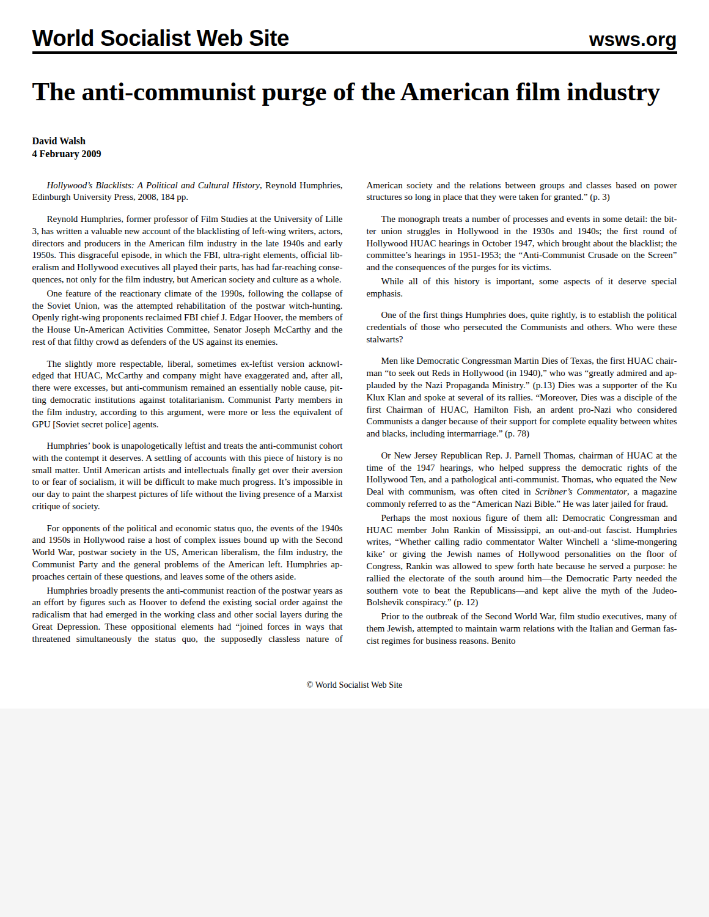World Socialist Web Site
wsws.org
The anti-communist purge of the American film industry
David Walsh 4 February 2009
Hollywood’s Blacklists: A Political and Cultural History, Reynold Humphries, Edinburgh University Press, 2008, 184 pp.
Reynold Humphries, former professor of Film Studies at the University of Lille 3, has written a valuable new account of the blacklisting of left-wing writers, actors, directors and producers in the American film industry in the late 1940s and early 1950s. This disgraceful episode, in which the FBI, ultra-right elements, official liberalism and Hollywood executives all played their parts, has had far-reaching consequences, not only for the film industry, but American society and culture as a whole.
One feature of the reactionary climate of the 1990s, following the collapse of the Soviet Union, was the attempted rehabilitation of the postwar witch-hunting. Openly right-wing proponents reclaimed FBI chief J. Edgar Hoover, the members of the House Un-American Activities Committee, Senator Joseph McCarthy and the rest of that filthy crowd as defenders of the US against its enemies.
The slightly more respectable, liberal, sometimes ex-leftist version acknowledged that HUAC, McCarthy and company might have exaggerated and, after all, there were excesses, but anti-communism remained an essentially noble cause, pitting democratic institutions against totalitarianism. Communist Party members in the film industry, according to this argument, were more or less the equivalent of GPU [Soviet secret police] agents.
Humphries’ book is unapologetically leftist and treats the anti-communist cohort with the contempt it deserves. A settling of accounts with this piece of history is no small matter. Until American artists and intellectuals finally get over their aversion to or fear of socialism, it will be difficult to make much progress. It’s impossible in our day to paint the sharpest pictures of life without the living presence of a Marxist critique of society.
For opponents of the political and economic status quo, the events of the 1940s and 1950s in Hollywood raise a host of complex issues bound up with the Second World War, postwar society in the US, American liberalism, the film industry, the Communist Party and the general problems of the American left. Humphries approaches certain of these questions, and leaves some of the others aside.
Humphries broadly presents the anti-communist reaction of the postwar years as an effort by figures such as Hoover to defend the existing social order against the radicalism that had emerged in the working class and other social layers during the Great Depression. These oppositional elements had “joined forces in ways that threatened simultaneously the status quo, the supposedly classless nature of American society and the relations between groups and classes based on power structures so long in place that they were taken for granted.” (p. 3)
The monograph treats a number of processes and events in some detail: the bitter union struggles in Hollywood in the 1930s and 1940s; the first round of Hollywood HUAC hearings in October 1947, which brought about the blacklist; the committee’s hearings in 1951-1953; the “Anti-Communist Crusade on the Screen” and the consequences of the purges for its victims.
While all of this history is important, some aspects of it deserve special emphasis.
One of the first things Humphries does, quite rightly, is to establish the political credentials of those who persecuted the Communists and others. Who were these stalwarts?
Men like Democratic Congressman Martin Dies of Texas, the first HUAC chairman “to seek out Reds in Hollywood (in 1940),” who was “greatly admired and applauded by the Nazi Propaganda Ministry.” (p.13) Dies was a supporter of the Ku Klux Klan and spoke at several of its rallies. “Moreover, Dies was a disciple of the first Chairman of HUAC, Hamilton Fish, an ardent pro-Nazi who considered Communists a danger because of their support for complete equality between whites and blacks, including intermarriage.” (p. 78)
Or New Jersey Republican Rep. J. Parnell Thomas, chairman of HUAC at the time of the 1947 hearings, who helped suppress the democratic rights of the Hollywood Ten, and a pathological anti-communist. Thomas, who equated the New Deal with communism, was often cited in Scribner’s Commentator, a magazine commonly referred to as the “American Nazi Bible.” He was later jailed for fraud.
Perhaps the most noxious figure of them all: Democratic Congressman and HUAC member John Rankin of Mississippi, an out-and-out fascist. Humphries writes, “Whether calling radio commentator Walter Winchell a ‘slime-mongering kike’ or giving the Jewish names of Hollywood personalities on the floor of Congress, Rankin was allowed to spew forth hate because he served a purpose: he rallied the electorate of the south around him—the Democratic Party needed the southern vote to beat the Republicans—and kept alive the myth of the Judeo-Bolshevik conspiracy.” (p. 12)
Prior to the outbreak of the Second World War, film studio executives, many of them Jewish, attempted to maintain warm relations with the Italian and German fascist regimes for business reasons. Benito
© World Socialist Web Site